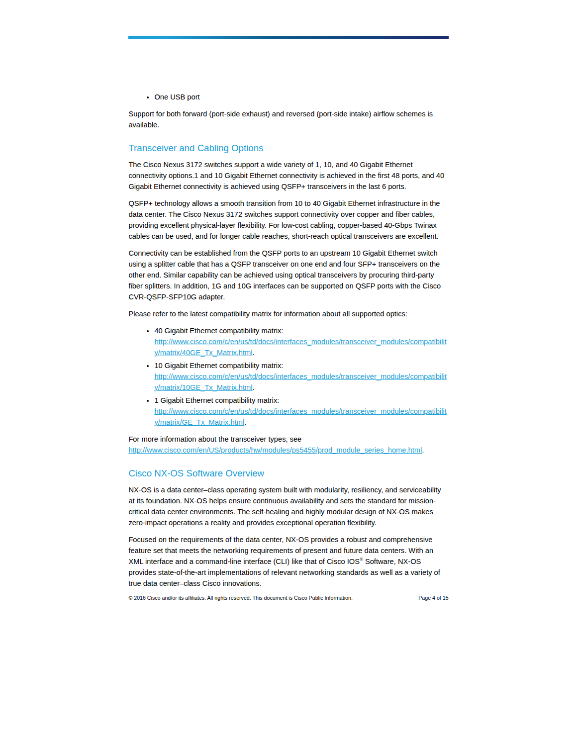One USB port
Support for both forward (port-side exhaust) and reversed (port-side intake) airflow schemes is available.
Transceiver and Cabling Options
The Cisco Nexus 3172 switches support a wide variety of 1, 10, and 40 Gigabit Ethernet connectivity options.1 and 10 Gigabit Ethernet connectivity is achieved in the first 48 ports, and 40 Gigabit Ethernet connectivity is achieved using QSFP+ transceivers in the last 6 ports.
QSFP+ technology allows a smooth transition from 10 to 40 Gigabit Ethernet infrastructure in the data center. The Cisco Nexus 3172 switches support connectivity over copper and fiber cables, providing excellent physical-layer flexibility. For low-cost cabling, copper-based 40-Gbps Twinax cables can be used, and for longer cable reaches, short-reach optical transceivers are excellent.
Connectivity can be established from the QSFP ports to an upstream 10 Gigabit Ethernet switch using a splitter cable that has a QSFP transceiver on one end and four SFP+ transceivers on the other end. Similar capability can be achieved using optical transceivers by procuring third-party fiber splitters. In addition, 1G and 10G interfaces can be supported on QSFP ports with the Cisco CVR-QSFP-SFP10G adapter.
Please refer to the latest compatibility matrix for information about all supported optics:
40 Gigabit Ethernet compatibility matrix:
http://www.cisco.com/c/en/us/td/docs/interfaces_modules/transceiver_modules/compatibility/matrix/40GE_Tx_Matrix.html.
10 Gigabit Ethernet compatibility matrix:
http://www.cisco.com/c/en/us/td/docs/interfaces_modules/transceiver_modules/compatibility/matrix/10GE_Tx_Matrix.html.
1 Gigabit Ethernet compatibility matrix:
http://www.cisco.com/c/en/us/td/docs/interfaces_modules/transceiver_modules/compatibility/matrix/GE_Tx_Matrix.html.
For more information about the transceiver types, see
http://www.cisco.com/en/US/products/hw/modules/ps5455/prod_module_series_home.html.
Cisco NX-OS Software Overview
NX-OS is a data center–class operating system built with modularity, resiliency, and serviceability at its foundation. NX-OS helps ensure continuous availability and sets the standard for mission-critical data center environments. The self-healing and highly modular design of NX-OS makes zero-impact operations a reality and provides exceptional operation flexibility.
Focused on the requirements of the data center, NX-OS provides a robust and comprehensive feature set that meets the networking requirements of present and future data centers. With an XML interface and a command-line interface (CLI) like that of Cisco IOS® Software, NX-OS provides state-of-the-art implementations of relevant networking standards as well as a variety of true data center–class Cisco innovations.
© 2016 Cisco and/or its affiliates. All rights reserved. This document is Cisco Public Information.
Page 4 of 15